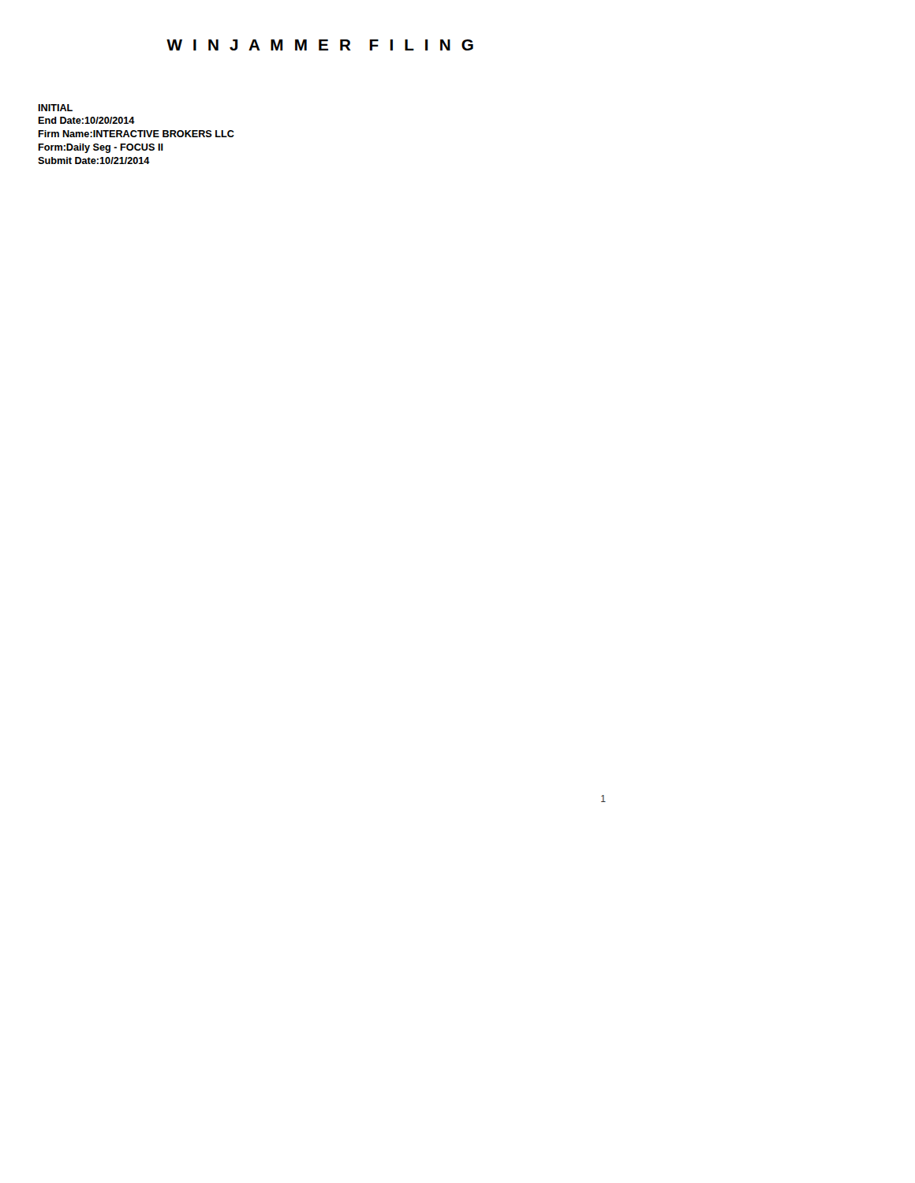W I N J A M M E R F I L I N G
INITIAL
End Date:10/20/2014
Firm Name:INTERACTIVE BROKERS LLC
Form:Daily Seg - FOCUS II
Submit Date:10/21/2014
1